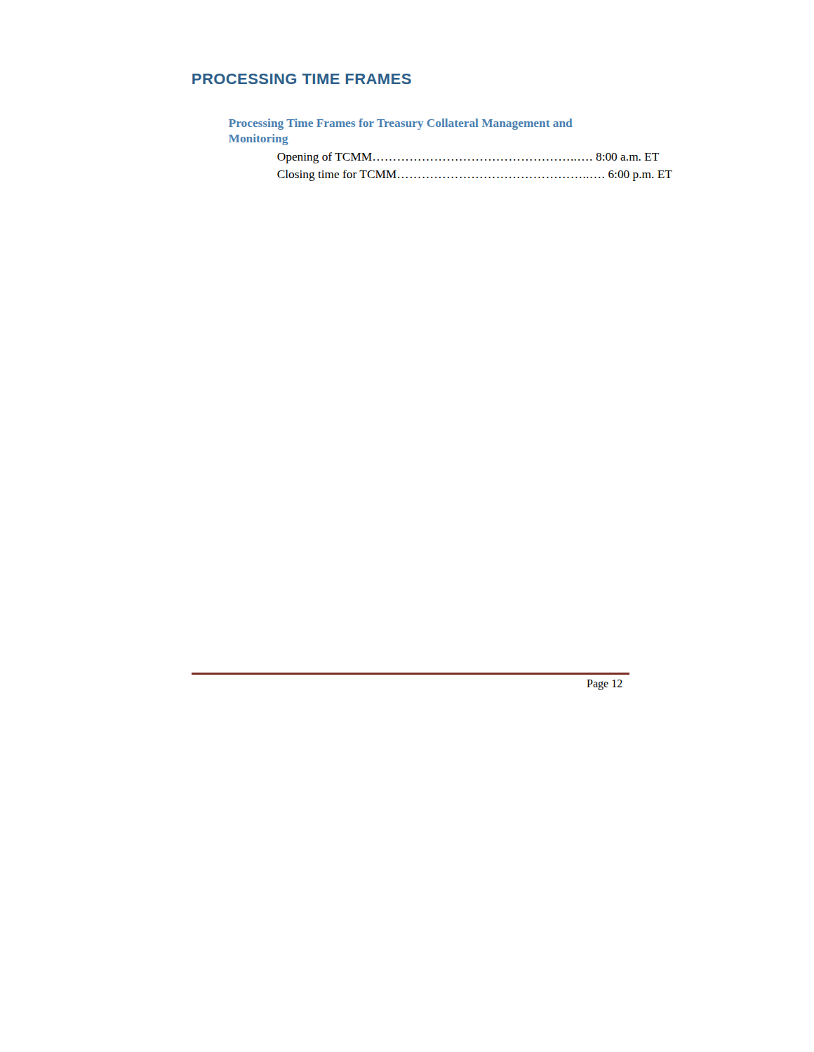PROCESSING TIME FRAMES
Processing Time Frames for Treasury Collateral Management and Monitoring
Opening of TCMM…………………………………………..…. 8:00 a.m. ET
Closing time for TCMM………………………………………..…. 6:00 p.m. ET
Page 12